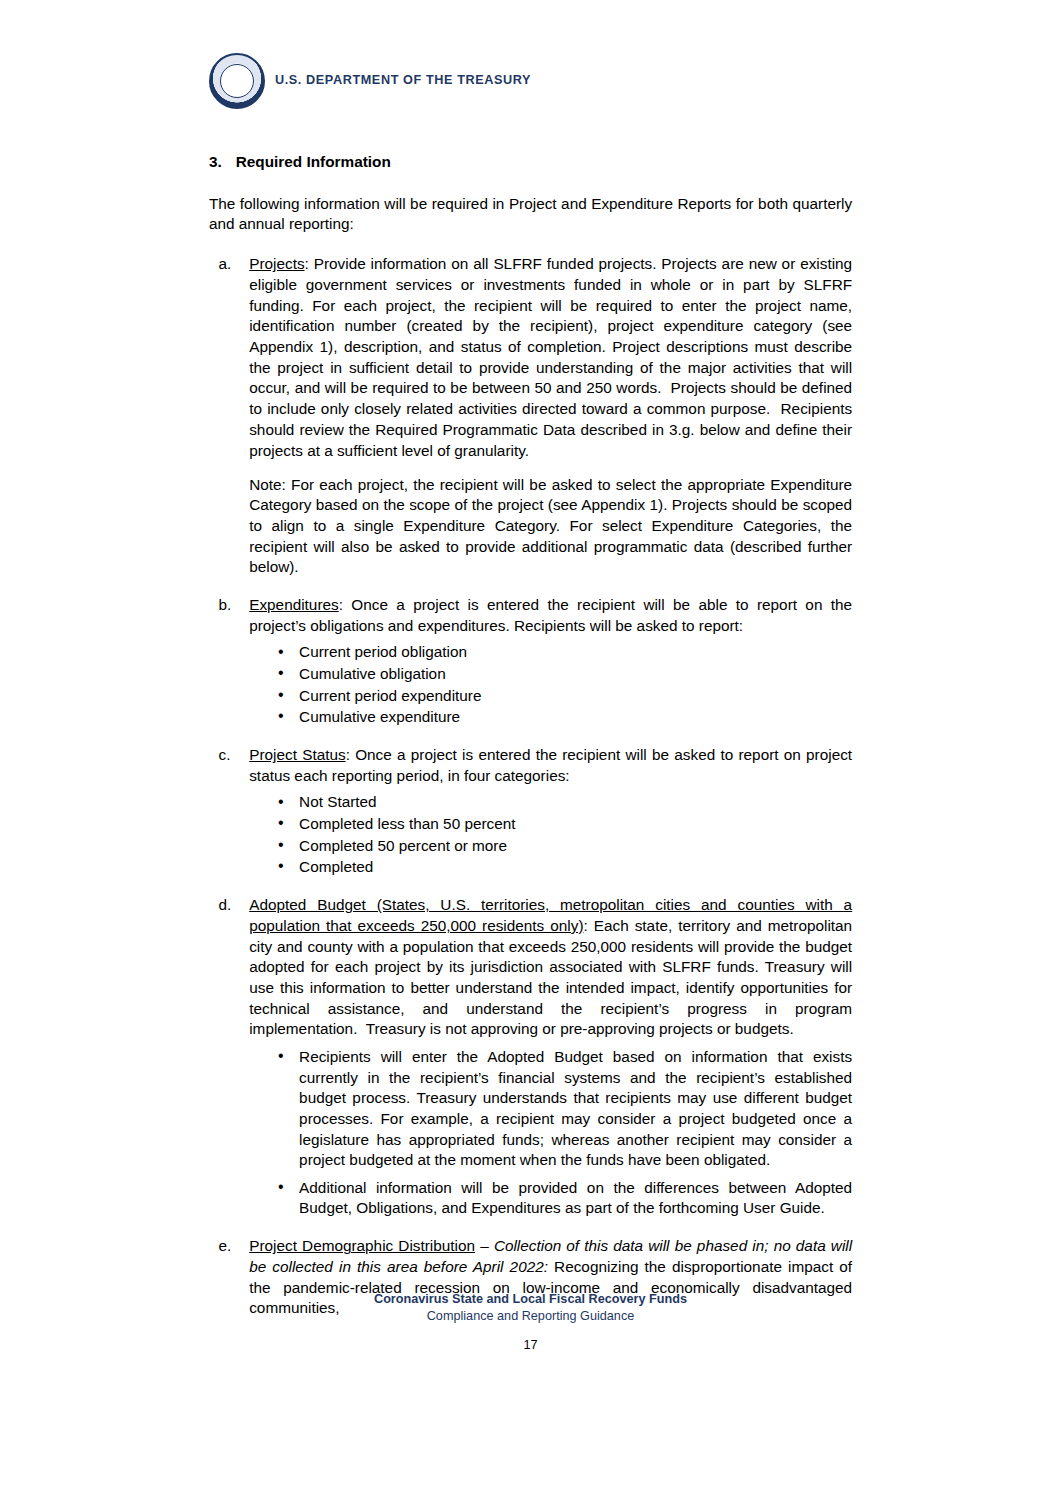U.S. Department of the Treasury
3. Required Information
The following information will be required in Project and Expenditure Reports for both quarterly and annual reporting:
a. Projects: Provide information on all SLFRF funded projects. Projects are new or existing eligible government services or investments funded in whole or in part by SLFRF funding. For each project, the recipient will be required to enter the project name, identification number (created by the recipient), project expenditure category (see Appendix 1), description, and status of completion. Project descriptions must describe the project in sufficient detail to provide understanding of the major activities that will occur, and will be required to be between 50 and 250 words. Projects should be defined to include only closely related activities directed toward a common purpose. Recipients should review the Required Programmatic Data described in 3.g. below and define their projects at a sufficient level of granularity.
Note: For each project, the recipient will be asked to select the appropriate Expenditure Category based on the scope of the project (see Appendix 1). Projects should be scoped to align to a single Expenditure Category. For select Expenditure Categories, the recipient will also be asked to provide additional programmatic data (described further below).
b. Expenditures: Once a project is entered the recipient will be able to report on the project’s obligations and expenditures. Recipients will be asked to report:
Current period obligation
Cumulative obligation
Current period expenditure
Cumulative expenditure
c. Project Status: Once a project is entered the recipient will be asked to report on project status each reporting period, in four categories:
Not Started
Completed less than 50 percent
Completed 50 percent or more
Completed
d. Adopted Budget (States, U.S. territories, metropolitan cities and counties with a population that exceeds 250,000 residents only): Each state, territory and metropolitan city and county with a population that exceeds 250,000 residents will provide the budget adopted for each project by its jurisdiction associated with SLFRF funds. Treasury will use this information to better understand the intended impact, identify opportunities for technical assistance, and understand the recipient’s progress in program implementation. Treasury is not approving or pre-approving projects or budgets.
Recipients will enter the Adopted Budget based on information that exists currently in the recipient’s financial systems and the recipient’s established budget process. Treasury understands that recipients may use different budget processes. For example, a recipient may consider a project budgeted once a legislature has appropriated funds; whereas another recipient may consider a project budgeted at the moment when the funds have been obligated.
Additional information will be provided on the differences between Adopted Budget, Obligations, and Expenditures as part of the forthcoming User Guide.
e. Project Demographic Distribution – Collection of this data will be phased in; no data will be collected in this area before April 2022: Recognizing the disproportionate impact of the pandemic-related recession on low-income and economically disadvantaged communities,
Coronavirus State and Local Fiscal Recovery Funds
Compliance and Reporting Guidance
17